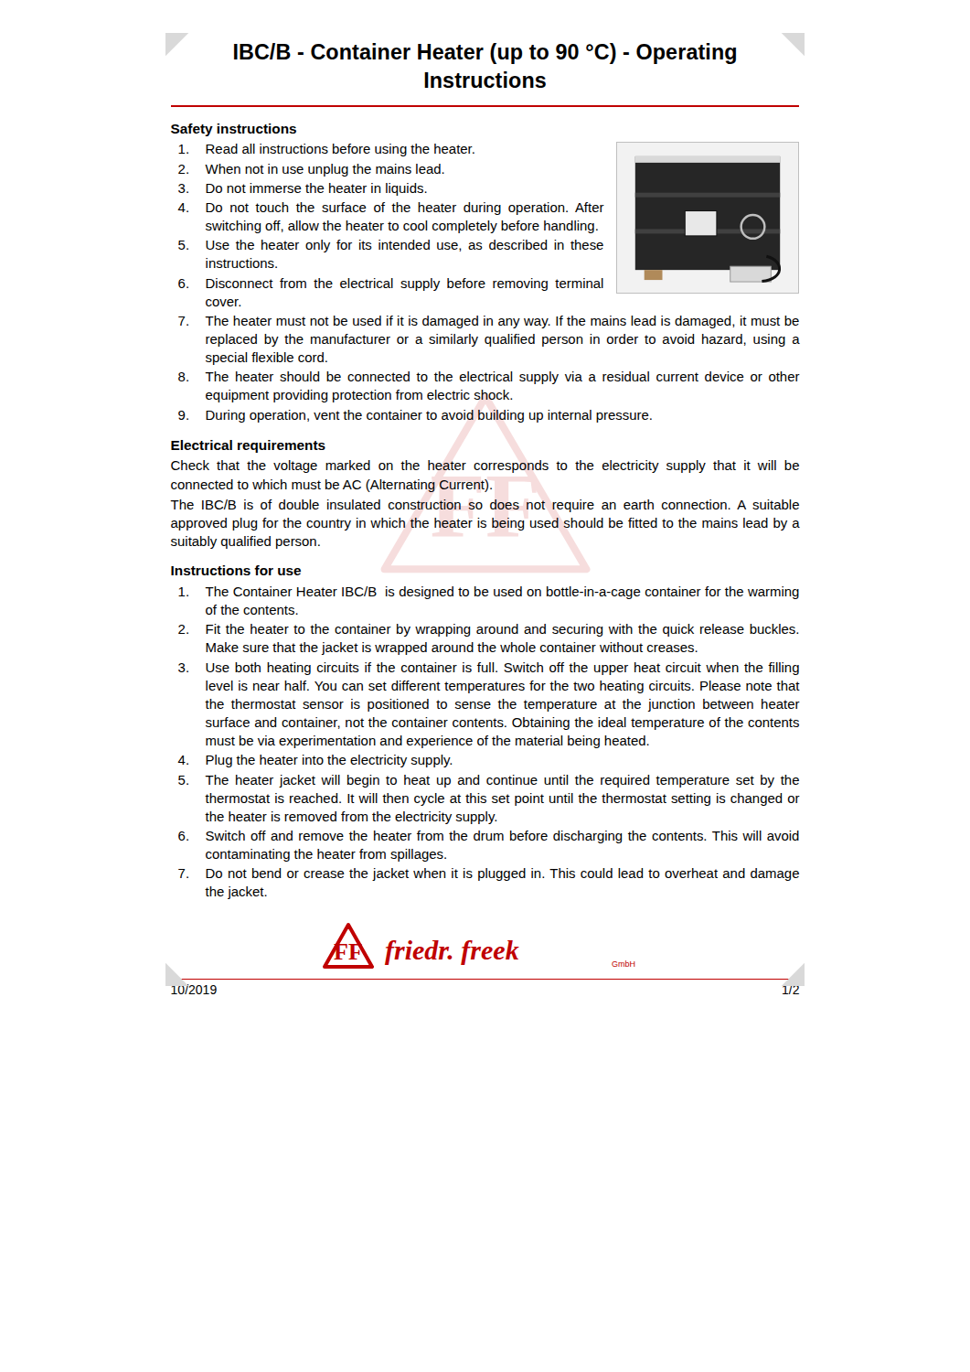IBC/B - Container Heater (up to 90 °C) - Operating Instructions
FF
Safety instructions
Read all instructions before using the heater.
When not in use unplug the mains lead.
Do not immerse the heater in liquids.
Do not touch the surface of the heater during operation. After switching off, allow the heater to cool completely before handling.
Use the heater only for its intended use, as described in these instructions.
Disconnect from the electrical supply before removing terminal cover.
The heater must not be used if it is damaged in any way. If the mains lead is damaged, it must be replaced by the manufacturer or a similarly qualified person in order to avoid hazard, using a special flexible cord.
The heater should be connected to the electrical supply via a residual current device or other equipment providing protection from electric shock.
During operation, vent the container to avoid building up internal pressure.
Electrical requirements
Check that the voltage marked on the heater corresponds to the electricity supply that it will be connected to which must be AC (Alternating Current).
The IBC/B is of double insulated construction so does not require an earth connection. A suitable approved plug for the country in which the heater is being used should be fitted to the mains lead by a suitably qualified person.
Instructions for use
The Container Heater IBC/B is designed to be used on bottle-in-a-cage container for the warming of the contents.
Fit the heater to the container by wrapping around and securing with the quick release buckles. Make sure that the jacket is wrapped around the whole container without creases.
Use both heating circuits if the container is full. Switch off the upper heat circuit when the filling level is near half. You can set different temperatures for the two heating circuits. Please note that the thermostat sensor is positioned to sense the temperature at the junction between heater surface and container, not the container contents. Obtaining the ideal temperature of the contents must be via experimentation and experience of the material being heated.
Plug the heater into the electricity supply.
The heater jacket will begin to heat up and continue until the required temperature set by the thermostat is reached. It will then cycle at this set point until the thermostat setting is changed or the heater is removed from the electricity supply.
Switch off and remove the heater from the drum before discharging the contents. This will avoid contaminating the heater from spillages.
Do not bend or crease the jacket when it is plugged in. This could lead to overheat and damage the jacket.
FF friedr. freek GmbH
10/2019 1/2